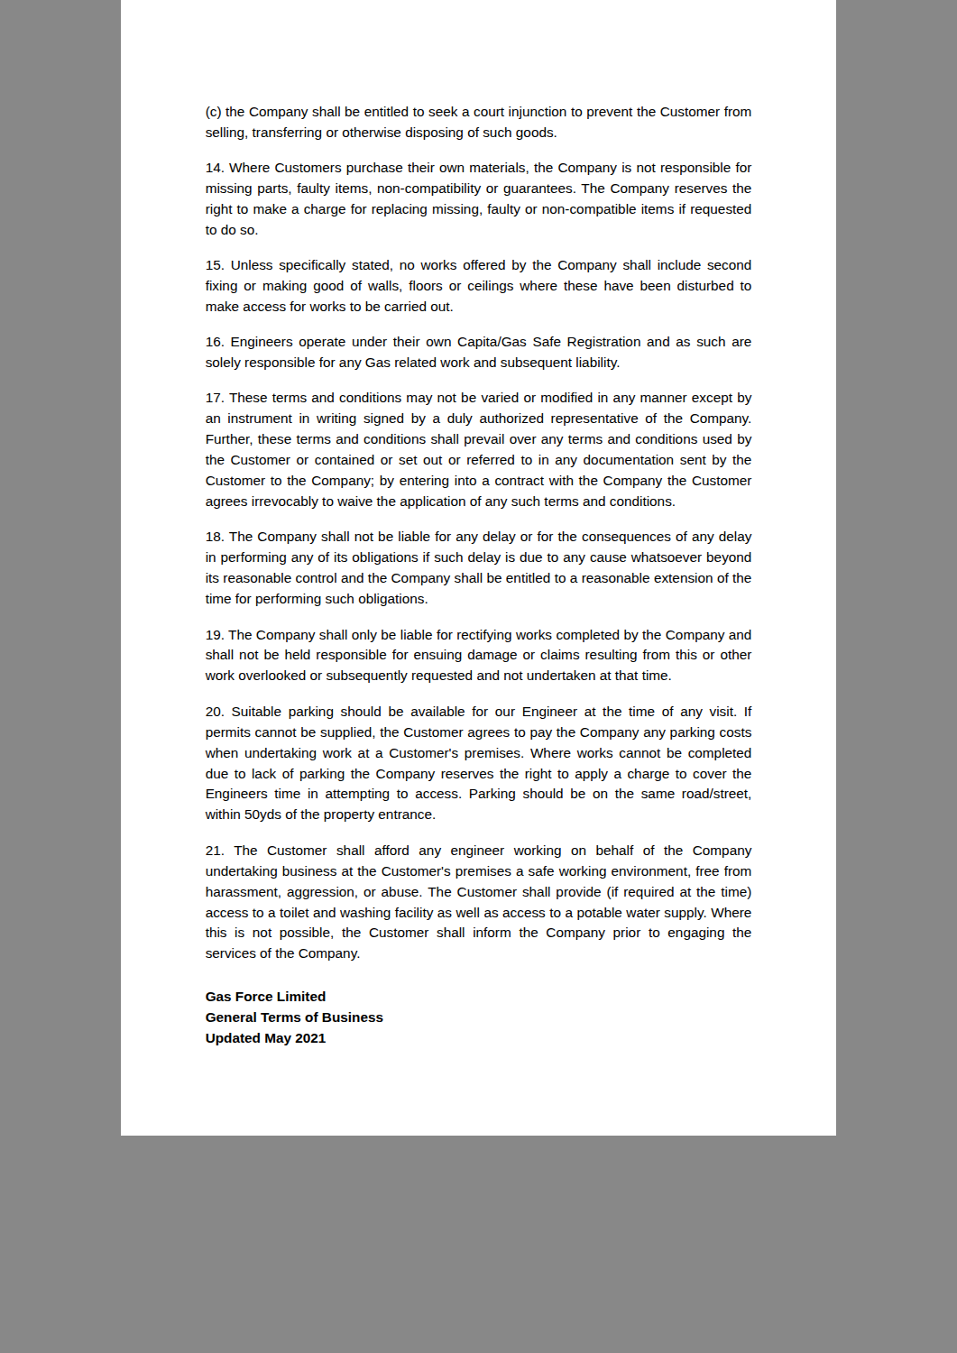(c) the Company shall be entitled to seek a court injunction to prevent the Customer from selling, transferring or otherwise disposing of such goods.
14. Where Customers purchase their own materials, the Company is not responsible for missing parts, faulty items, non-compatibility or guarantees. The Company reserves the right to make a charge for replacing missing, faulty or non-compatible items if requested to do so.
15. Unless specifically stated, no works offered by the Company shall include second fixing or making good of walls, floors or ceilings where these have been disturbed to make access for works to be carried out.
16. Engineers operate under their own Capita/Gas Safe Registration and as such are solely responsible for any Gas related work and subsequent liability.
17. These terms and conditions may not be varied or modified in any manner except by an instrument in writing signed by a duly authorized representative of the Company. Further, these terms and conditions shall prevail over any terms and conditions used by the Customer or contained or set out or referred to in any documentation sent by the Customer to the Company; by entering into a contract with the Company the Customer agrees irrevocably to waive the application of any such terms and conditions.
18. The Company shall not be liable for any delay or for the consequences of any delay in performing any of its obligations if such delay is due to any cause whatsoever beyond its reasonable control and the Company shall be entitled to a reasonable extension of the time for performing such obligations.
19. The Company shall only be liable for rectifying works completed by the Company and shall not be held responsible for ensuing damage or claims resulting from this or other work overlooked or subsequently requested and not undertaken at that time.
20. Suitable parking should be available for our Engineer at the time of any visit. If permits cannot be supplied, the Customer agrees to pay the Company any parking costs when undertaking work at a Customer's premises. Where works cannot be completed due to lack of parking the Company reserves the right to apply a charge to cover the Engineers time in attempting to access. Parking should be on the same road/street, within 50yds of the property entrance.
21. The Customer shall afford any engineer working on behalf of the Company undertaking business at the Customer's premises a safe working environment, free from harassment, aggression, or abuse. The Customer shall provide (if required at the time) access to a toilet and washing facility as well as access to a potable water supply. Where this is not possible, the Customer shall inform the Company prior to engaging the services of the Company.
Gas Force Limited
General Terms of Business
Updated May 2021